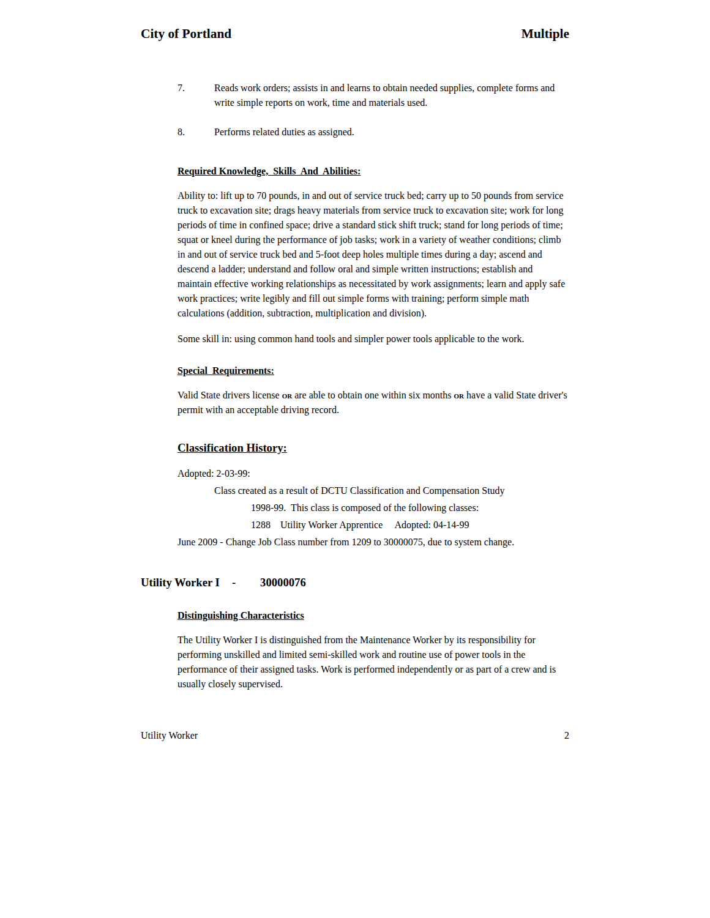City of Portland Multiple
7. Reads work orders; assists in and learns to obtain needed supplies, complete forms and write simple reports on work, time and materials used.
8. Performs related duties as assigned.
Required Knowledge, Skills And Abilities:
Ability to: lift up to 70 pounds, in and out of service truck bed; carry up to 50 pounds from service truck to excavation site; drags heavy materials from service truck to excavation site; work for long periods of time in confined space; drive a standard stick shift truck; stand for long periods of time; squat or kneel during the performance of job tasks; work in a variety of weather conditions; climb in and out of service truck bed and 5-foot deep holes multiple times during a day; ascend and descend a ladder; understand and follow oral and simple written instructions; establish and maintain effective working relationships as necessitated by work assignments; learn and apply safe work practices; write legibly and fill out simple forms with training; perform simple math calculations (addition, subtraction, multiplication and division).
Some skill in: using common hand tools and simpler power tools applicable to the work.
Special Requirements:
Valid State drivers license or are able to obtain one within six months or have a valid State driver's permit with an acceptable driving record.
Classification History:
Adopted: 2-03-99:
Class created as a result of DCTU Classification and Compensation Study
1998-99. This class is composed of the following classes:
1288 Utility Worker Apprentice Adopted: 04-14-99
June 2009 - Change Job Class number from 1209 to 30000075, due to system change.
Utility Worker I-30000076
Distinguishing Characteristics
The Utility Worker I is distinguished from the Maintenance Worker by its responsibility for performing unskilled and limited semi-skilled work and routine use of power tools in the performance of their assigned tasks. Work is performed independently or as part of a crew and is usually closely supervised.
Utility Worker 2